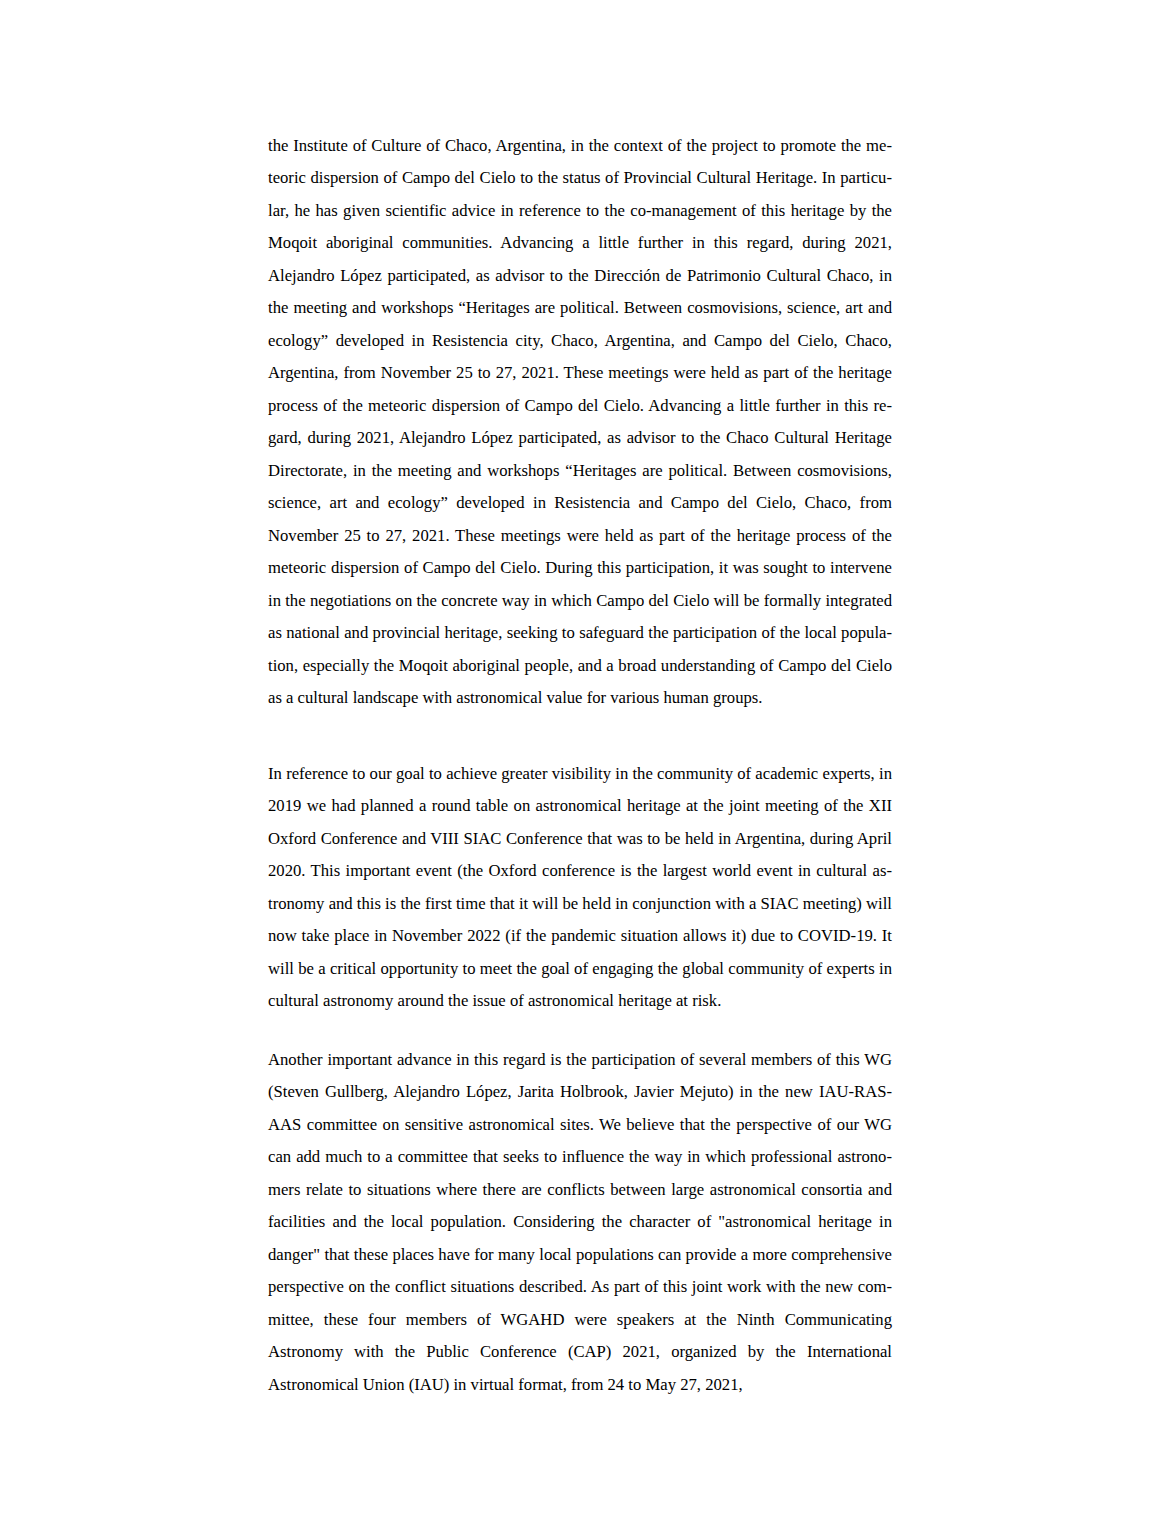the Institute of Culture of Chaco, Argentina, in the context of the project to promote the meteoric dispersion of Campo del Cielo to the status of Provincial Cultural Heritage. In particular, he has given scientific advice in reference to the co-management of this heritage by the Moqoit aboriginal communities. Advancing a little further in this regard, during 2021, Alejandro López participated, as advisor to the Dirección de Patrimonio Cultural Chaco, in the meeting and workshops “Heritages are political. Between cosmovisions, science, art and ecology” developed in Resistencia city, Chaco, Argentina, and Campo del Cielo, Chaco, Argentina, from November 25 to 27, 2021. These meetings were held as part of the heritage process of the meteoric dispersion of Campo del Cielo. Advancing a little further in this regard, during 2021, Alejandro López participated, as advisor to the Chaco Cultural Heritage Directorate, in the meeting and workshops “Heritages are political. Between cosmovisions, science, art and ecology” developed in Resistencia and Campo del Cielo, Chaco, from November 25 to 27, 2021. These meetings were held as part of the heritage process of the meteoric dispersion of Campo del Cielo. During this participation, it was sought to intervene in the negotiations on the concrete way in which Campo del Cielo will be formally integrated as national and provincial heritage, seeking to safeguard the participation of the local population, especially the Moqoit aboriginal people, and a broad understanding of Campo del Cielo as a cultural landscape with astronomical value for various human groups.
In reference to our goal to achieve greater visibility in the community of academic experts, in 2019 we had planned a round table on astronomical heritage at the joint meeting of the XII Oxford Conference and VIII SIAC Conference that was to be held in Argentina, during April 2020. This important event (the Oxford conference is the largest world event in cultural astronomy and this is the first time that it will be held in conjunction with a SIAC meeting) will now take place in November 2022 (if the pandemic situation allows it) due to COVID-19. It will be a critical opportunity to meet the goal of engaging the global community of experts in cultural astronomy around the issue of astronomical heritage at risk.
Another important advance in this regard is the participation of several members of this WG (Steven Gullberg, Alejandro López, Jarita Holbrook, Javier Mejuto) in the new IAU-RAS-AAS committee on sensitive astronomical sites. We believe that the perspective of our WG can add much to a committee that seeks to influence the way in which professional astronomers relate to situations where there are conflicts between large astronomical consortia and facilities and the local population. Considering the character of "astronomical heritage in danger" that these places have for many local populations can provide a more comprehensive perspective on the conflict situations described. As part of this joint work with the new committee, these four members of WGAHD were speakers at the Ninth Communicating Astronomy with the Public Conference (CAP) 2021, organized by the International Astronomical Union (IAU) in virtual format, from 24 to May 27, 2021,